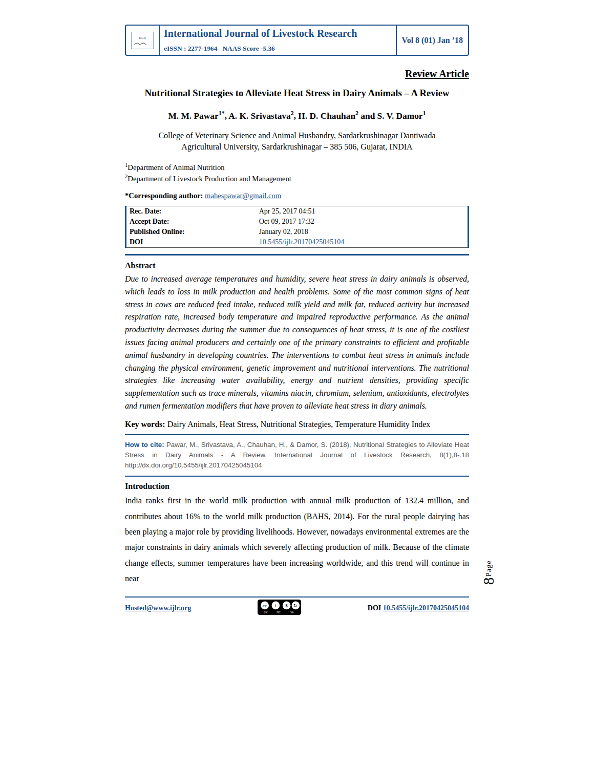International Journal of Livestock Research eISSN : 2277-1964 NAAS Score -5.36
Vol 8 (01) Jan ’18
Review Article
Nutritional Strategies to Alleviate Heat Stress in Dairy Animals – A Review
M. M. Pawar1*, A. K. Srivastava2, H. D. Chauhan2 and S. V. Damor1
College of Veterinary Science and Animal Husbandry, Sardarkrushinagar Dantiwada
Agricultural University, Sardarkrushinagar – 385 506, Gujarat, INDIA
1Department of Animal Nutrition
2Department of Livestock Production and Management
*Corresponding author: mahespawar@gmail.com
| Rec. Date: | Apr 25, 2017 04:51 |
| Accept Date: | Oct 09, 2017 17:32 |
| Published Online: | January 02, 2018 |
| DOI | 10.5455/ijlr.20170425045104 |
Abstract
Due to increased average temperatures and humidity, severe heat stress in dairy animals is observed, which leads to loss in milk production and health problems. Some of the most common signs of heat stress in cows are reduced feed intake, reduced milk yield and milk fat, reduced activity but increased respiration rate, increased body temperature and impaired reproductive performance. As the animal productivity decreases during the summer due to consequences of heat stress, it is one of the costliest issues facing animal producers and certainly one of the primary constraints to efficient and profitable animal husbandry in developing countries. The interventions to combat heat stress in animals include changing the physical environment, genetic improvement and nutritional interventions. The nutritional strategies like increasing water availability, energy and nutrient densities, providing specific supplementation such as trace minerals, vitamins niacin, chromium, selenium, antioxidants, electrolytes and rumen fermentation modifiers that have proven to alleviate heat stress in diary animals.
Key words: Dairy Animals, Heat Stress, Nutritional Strategies, Temperature Humidity Index
How to cite: Pawar, M., Srivastava, A., Chauhan, H., & Damor, S. (2018). Nutritional Strategies to Alleviate Heat Stress in Dairy Animals - A Review. International Journal of Livestock Research, 8(1),8-.18 http://dx.doi.org/10.5455/ijlr.20170425045104
Introduction
India ranks first in the world milk production with annual milk production of 132.4 million, and contributes about 16% to the world milk production (BAHS, 2014). For the rural people dairying has been playing a major role by providing livelihoods. However, nowadays environmental extremes are the major constraints in dairy animals which severely affecting production of milk. Because of the climate change effects, summer temperatures have been increasing worldwide, and this trend will continue in near
8 Page
Hosted@www.ijlr.org
DOI 10.5455/ijlr.20170425045104